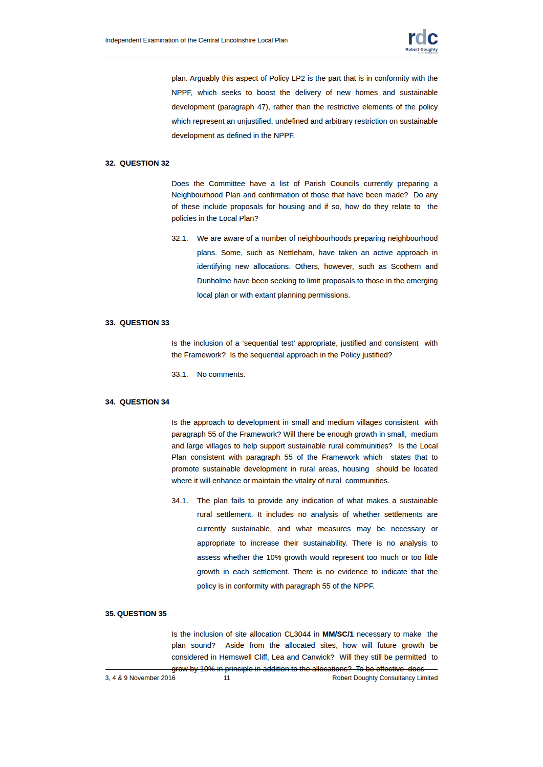Independent Examination of the Central Lincolnshire Local Plan
rdc
Robert Doughty
Consultancy
plan. Arguably this aspect of Policy LP2 is the part that is in conformity with the NPPF, which seeks to boost the delivery of new homes and sustainable development (paragraph 47), rather than the restrictive elements of the policy which represent an unjustified, undefined and arbitrary restriction on sustainable development as defined in the NPPF.
32. QUESTION 32
Does the Committee have a list of Parish Councils currently preparing a Neighbourhood Plan and confirmation of those that have been made? Do any of these include proposals for housing and if so, how do they relate to the policies in the Local Plan?
32.1.
We are aware of a number of neighbourhoods preparing neighbourhood plans. Some, such as Nettleham, have taken an active approach in identifying new allocations. Others, however, such as Scothern and Dunholme have been seeking to limit proposals to those in the emerging local plan or with extant planning permissions.
33. QUESTION 33
Is the inclusion of a ‘sequential test’ appropriate, justified and consistent with the Framework? Is the sequential approach in the Policy justified?
33.1.
No comments.
34. QUESTION 34
Is the approach to development in small and medium villages consistent with paragraph 55 of the Framework? Will there be enough growth in small, medium and large villages to help support sustainable rural communities? Is the Local Plan consistent with paragraph 55 of the Framework which states that to promote sustainable development in rural areas, housing should be located where it will enhance or maintain the vitality of rural communities.
34.1.
The plan fails to provide any indication of what makes a sustainable rural settlement. It includes no analysis of whether settlements are currently sustainable, and what measures may be necessary or appropriate to increase their sustainability. There is no analysis to assess whether the 10% growth would represent too much or too little growth in each settlement. There is no evidence to indicate that the policy is in conformity with paragraph 55 of the NPPF.
35. QUESTION 35
Is the inclusion of site allocation CL3044 in MM/SC/1 necessary to make the plan sound? Aside from the allocated sites, how will future growth be considered in Hemswell Cliff, Lea and Canwick? Will they still be permitted to grow by 10% in principle in addition to the allocations? To be effective does
3, 4 & 9 November 2016
11
Robert Doughty Consultancy Limited